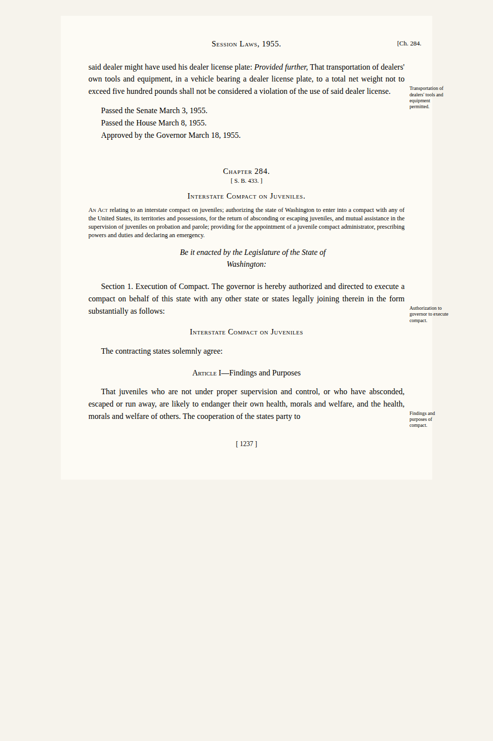Session Laws, 1955. [Ch. 284.
said dealer might have used his dealer license plate: Provided further, That transportation of dealers' own tools and equipment, in a vehicle bearing a dealer license plate, to a total net weight not to exceed five hundred pounds shall not be considered a violation of the use of said dealer license. Transportation of dealers' tools and equipment permitted.
Passed the Senate March 3, 1955.
Passed the House March 8, 1955.
Approved by the Governor March 18, 1955.
Chapter 284.
[ S. B. 433. ]
Interstate Compact on Juveniles.
An Act relating to an interstate compact on juveniles; authorizing the state of Washington to enter into a compact with any of the United States, its territories and possessions, for the return of absconding or escaping juveniles, and mutual assistance in the supervision of juveniles on probation and parole; providing for the appointment of a juvenile compact administrator, prescribing powers and duties and declaring an emergency.
Be it enacted by the Legislature of the State of
Washington:
Section 1. Execution of Compact. The governor is hereby authorized and directed to execute a compact on behalf of this state with any other state or states legally joining therein in the form substantially as follows: Authorization to governor to execute compact.
Interstate Compact on Juveniles
The contracting states solemnly agree:
Article I—Findings and Purposes
That juveniles who are not under proper supervision and control, or who have absconded, escaped or run away, are likely to endanger their own health, morals and welfare, and the health, morals and welfare of others. The cooperation of the states party to Findings and purposes of compact.
[ 1237 ]